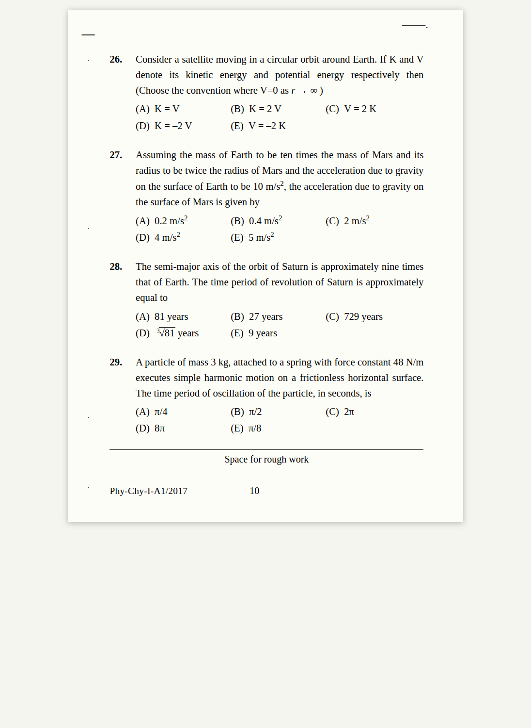——.
—
.
.
.
.
26.
Consider a satellite moving in a circular orbit around Earth. If K and V denote its kinetic energy and potential energy respectively then (Choose the convention where V=0 as r → ∞ )
(A) K = V
(B) K = 2 V
(C) V = 2 K
(D) K = –2 V
(E) V = –2 K
27.
Assuming the mass of Earth to be ten times the mass of Mars and its radius to be twice the radius of Mars and the acceleration due to gravity on the surface of Earth to be 10 m/s2, the acceleration due to gravity on the surface of Mars is given by
(A) 0.2 m/s2
(B) 0.4 m/s2
(C) 2 m/s2
(D) 4 m/s2
(E) 5 m/s2
28.
The semi-major axis of the orbit of Saturn is approximately nine times that of Earth. The time period of revolution of Saturn is approximately equal to
(A) 81 years
(B) 27 years
(C) 729 years
(D) 3√81 years
(E) 9 years
29.
A particle of mass 3 kg, attached to a spring with force constant 48 N/m executes simple harmonic motion on a frictionless horizontal surface. The time period of oscillation of the particle, in seconds, is
(A) π/4
(B) π/2
(C) 2π
(D) 8π
(E) π/8
Space for rough work
Phy-Chy-I-A1/2017
10